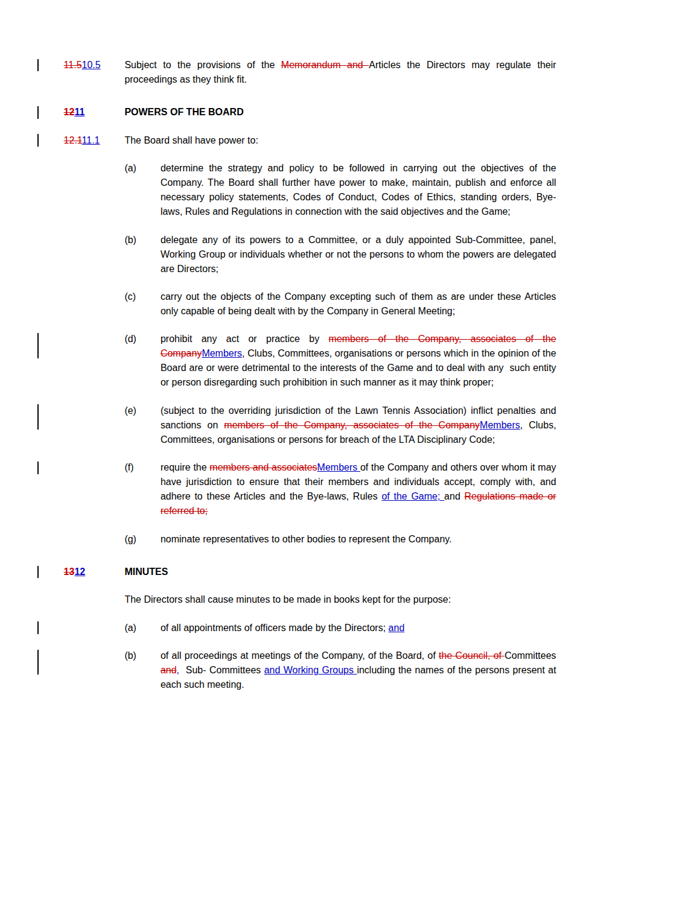11.510.5
Subject to the provisions of the Memorandum and Articles the Directors may regulate their proceedings as they think fit.
1211
Powers of the Board
12.111.1
The Board shall have power to:
(a)
determine the strategy and policy to be followed in carrying out the objectives of the Company. The Board shall further have power to make, maintain, publish and enforce all necessary policy statements, Codes of Conduct, Codes of Ethics, standing orders, Bye-laws, Rules and Regulations in connection with the said objectives and the Game;
(b)
delegate any of its powers to a Committee, or a duly appointed Sub-Committee, panel, Working Group or individuals whether or not the persons to whom the powers are delegated are Directors;
(c)
carry out the objects of the Company excepting such of them as are under these Articles only capable of being dealt with by the Company in General Meeting;
(d)
prohibit any act or practice by members of the Company, associates of the CompanyMembers, Clubs, Committees, organisations or persons which in the opinion of the Board are or were detrimental to the interests of the Game and to deal with any such entity or person disregarding such prohibition in such manner as it may think proper;
(e)
(subject to the overriding jurisdiction of the Lawn Tennis Association) inflict penalties and sanctions on members of the Company, associates of the CompanyMembers, Clubs, Committees, organisations or persons for breach of the LTA Disciplinary Code;
(f)
require the members and associatesMembers of the Company and others over whom it may have jurisdiction to ensure that their members and individuals accept, comply with, and adhere to these Articles and the Bye-laws, Rules of the Game; and Regulations made or referred to;
(g)
nominate representatives to other bodies to represent the Company.
1312
Minutes
The Directors shall cause minutes to be made in books kept for the purpose:
(a)
of all appointments of officers made by the Directors; and
(b)
of all proceedings at meetings of the Company, of the Board, of the Council, of Committees and, Sub- Committees and Working Groups including the names of the persons present at each such meeting.